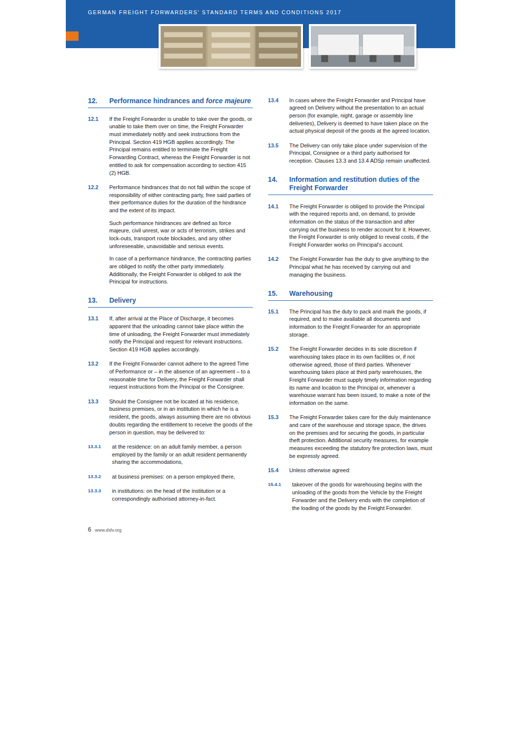German Freight Forwarders' Standard Terms and Conditions 2017
12. Performance hindrances and force majeure
12.1
If the Freight Forwarder is unable to take over the goods, or unable to take them over on time, the Freight Forwarder must immediately notify and seek instructions from the Principal. Section 419 HGB applies accordingly. The Principal remains entitled to terminate the Freight Forwarding Contract, whereas the Freight Forwarder is not entitled to ask for compensation according to section 415 (2) HGB.
12.2
Performance hindrances that do not fall within the scope of responsibility of either contracting party, free said parties of their performance duties for the duration of the hindrance and the extent of its impact.
Such performance hindrances are defined as force majeure, civil unrest, war or acts of terrorism, strikes and lock-outs, transport route blockades, and any other unforeseeable, unavoidable and serious events.
In case of a performance hindrance, the contracting parties are obliged to notify the other party immediately. Additionally, the Freight Forwarder is obliged to ask the Principal for instructions.
13. Delivery
13.1
If, after arrival at the Place of Discharge, it becomes apparent that the unloading cannot take place within the time of unloading, the Freight Forwarder must immediately notify the Principal and request for relevant instructions. Section 419 HGB applies accordingly.
13.2
If the Freight Forwarder cannot adhere to the agreed Time of Performance or – in the absence of an agreement – to a reasonable time for Delivery, the Freight Forwarder shall request instructions from the Principal or the Consignee.
13.3
Should the Consignee not be located at his residence, business premises, or in an institution in which he is a resident, the goods, always assuming there are no obvious doubts regarding the entitlement to receive the goods of the person in question, may be delivered to:
13.3.1
at the residence: on an adult family member, a person employed by the family or an adult resident permanently sharing the accommodations,
13.3.2
at business premises: on a person employed there,
13.3.3
in institutions: on the head of the institution or a correspondingly authorised attorney-in-fact.
13.4
In cases where the Freight Forwarder and Principal have agreed on Delivery without the presentation to an actual person (for example, night, garage or assembly line deliveries), Delivery is deemed to have taken place on the actual physical deposit of the goods at the agreed location.
13.5
The Delivery can only take place under supervision of the Principal, Consignee or a third party authorised for reception. Clauses 13.3 and 13.4 ADSp remain unaffected.
14. Information and restitution duties of the Freight Forwarder
14.1
The Freight Forwarder is obliged to provide the Principal with the required reports and, on demand, to provide information on the status of the transaction and after carrying out the business to render account for it. However, the Freight Forwarder is only obliged to reveal costs, if the Freight Forwarder works on Principal's account.
14.2
The Freight Forwarder has the duty to give anything to the Principal what he has received by carrying out and managing the business.
15. Warehousing
15.1
The Principal has the duty to pack and mark the goods, if required, and to make available all documents and information to the Freight Forwarder for an appropriate storage.
15.2
The Freight Forwarder decides in its sole discretion if warehousing takes place in its own facilities or, if not otherwise agreed, those of third parties. Whenever warehousing takes place at third party warehouses, the Freight Forwarder must supply timely information regarding its name and location to the Principal or, whenever a warehouse warrant has been issued, to make a note of the information on the same.
15.3
The Freight Forwarder takes care for the duly maintenance and care of the warehouse and storage space, the drives on the premises and for securing the goods, in particular theft protection. Additional security measures, for example measures exceeding the statutory fire protection laws, must be expressly agreed.
15.4
Unless otherwise agreed:
15.4.1
takeover of the goods for warehousing begins with the unloading of the goods from the Vehicle by the Freight Forwarder and the Delivery ends with the completion of the loading of the goods by the Freight Forwarder.
6www.dslv.org